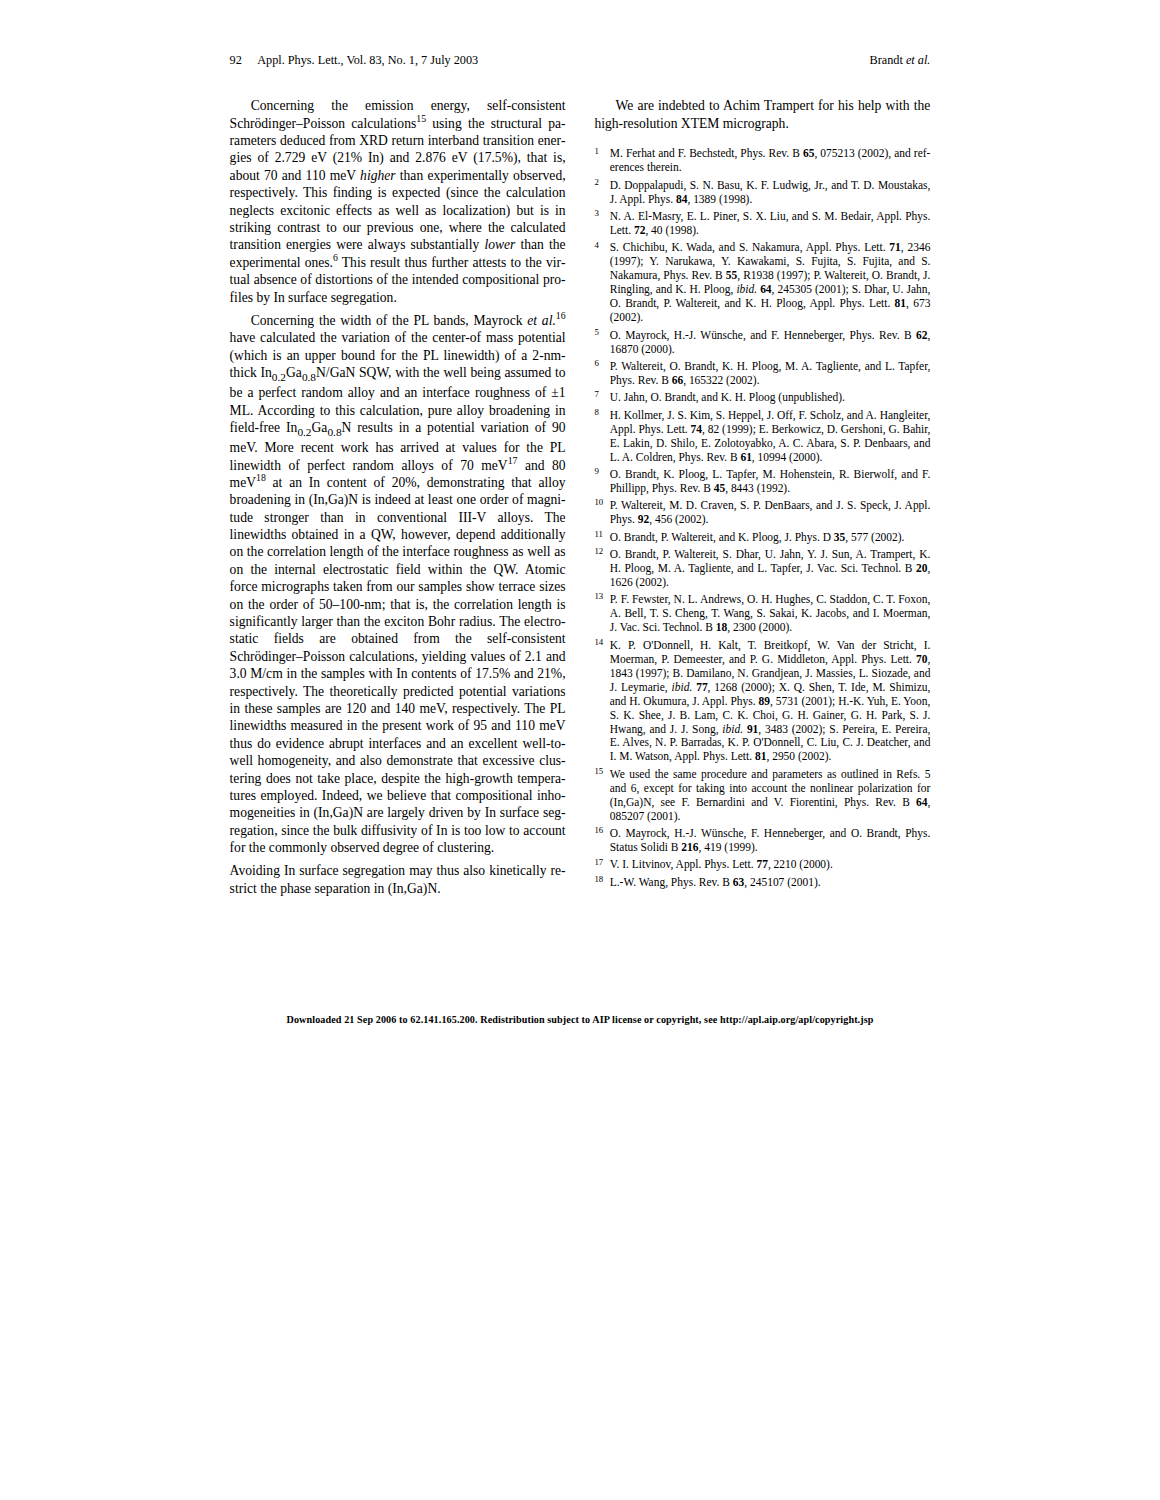92 Appl. Phys. Lett., Vol. 83, No. 1, 7 July 2003
Brandt et al.
Concerning the emission energy, self-consistent Schrödinger–Poisson calculations15 using the structural parameters deduced from XRD return interband transition energies of 2.729 eV (21% In) and 2.876 eV (17.5%), that is, about 70 and 110 meV higher than experimentally observed, respectively. This finding is expected (since the calculation neglects excitonic effects as well as localization) but is in striking contrast to our previous one, where the calculated transition energies were always substantially lower than the experimental ones.6 This result thus further attests to the virtual absence of distortions of the intended compositional profiles by In surface segregation.
Concerning the width of the PL bands, Mayrock et al.16 have calculated the variation of the center-of mass potential (which is an upper bound for the PL linewidth) of a 2-nm-thick In0.2Ga0.8N/GaN SQW, with the well being assumed to be a perfect random alloy and an interface roughness of ±1 ML. According to this calculation, pure alloy broadening in field-free In0.2Ga0.8N results in a potential variation of 90 meV. More recent work has arrived at values for the PL linewidth of perfect random alloys of 70 meV17 and 80 meV18 at an In content of 20%, demonstrating that alloy broadening in (In,Ga)N is indeed at least one order of magnitude stronger than in conventional III-V alloys. The linewidths obtained in a QW, however, depend additionally on the correlation length of the interface roughness as well as on the internal electrostatic field within the QW. Atomic force micrographs taken from our samples show terrace sizes on the order of 50–100-nm; that is, the correlation length is significantly larger than the exciton Bohr radius. The electrostatic fields are obtained from the self-consistent Schrödinger–Poisson calculations, yielding values of 2.1 and 3.0 M/cm in the samples with In contents of 17.5% and 21%, respectively. The theoretically predicted potential variations in these samples are 120 and 140 meV, respectively. The PL linewidths measured in the present work of 95 and 110 meV thus do evidence abrupt interfaces and an excellent well-to-well homogeneity, and also demonstrate that excessive clustering does not take place, despite the high-growth temperatures employed. Indeed, we believe that compositional inhomogeneities in (In,Ga)N are largely driven by In surface segregation, since the bulk diffusivity of In is too low to account for the commonly observed degree of clustering.
Avoiding In surface segregation may thus also kinetically restrict the phase separation in (In,Ga)N.
We are indebted to Achim Trampert for his help with the high-resolution XTEM micrograph.
M. Ferhat and F. Bechstedt, Phys. Rev. B 65, 075213 (2002), and references therein.
D. Doppalapudi, S. N. Basu, K. F. Ludwig, Jr., and T. D. Moustakas, J. Appl. Phys. 84, 1389 (1998).
N. A. El-Masry, E. L. Piner, S. X. Liu, and S. M. Bedair, Appl. Phys. Lett. 72, 40 (1998).
S. Chichibu, K. Wada, and S. Nakamura, Appl. Phys. Lett. 71, 2346 (1997); Y. Narukawa, Y. Kawakami, S. Fujita, S. Fujita, and S. Nakamura, Phys. Rev. B 55, R1938 (1997); P. Waltereit, O. Brandt, J. Ringling, and K. H. Ploog, ibid. 64, 245305 (2001); S. Dhar, U. Jahn, O. Brandt, P. Waltereit, and K. H. Ploog, Appl. Phys. Lett. 81, 673 (2002).
O. Mayrock, H.-J. Wünsche, and F. Henneberger, Phys. Rev. B 62, 16870 (2000).
P. Waltereit, O. Brandt, K. H. Ploog, M. A. Tagliente, and L. Tapfer, Phys. Rev. B 66, 165322 (2002).
U. Jahn, O. Brandt, and K. H. Ploog (unpublished).
H. Kollmer, J. S. Kim, S. Heppel, J. Off, F. Scholz, and A. Hangleiter, Appl. Phys. Lett. 74, 82 (1999); E. Berkowicz, D. Gershoni, G. Bahir, E. Lakin, D. Shilo, E. Zolotoyabko, A. C. Abara, S. P. Denbaars, and L. A. Coldren, Phys. Rev. B 61, 10994 (2000).
O. Brandt, K. Ploog, L. Tapfer, M. Hohenstein, R. Bierwolf, and F. Phillipp, Phys. Rev. B 45, 8443 (1992).
P. Waltereit, M. D. Craven, S. P. DenBaars, and J. S. Speck, J. Appl. Phys. 92, 456 (2002).
O. Brandt, P. Waltereit, and K. Ploog, J. Phys. D 35, 577 (2002).
O. Brandt, P. Waltereit, S. Dhar, U. Jahn, Y. J. Sun, A. Trampert, K. H. Ploog, M. A. Tagliente, and L. Tapfer, J. Vac. Sci. Technol. B 20, 1626 (2002).
P. F. Fewster, N. L. Andrews, O. H. Hughes, C. Staddon, C. T. Foxon, A. Bell, T. S. Cheng, T. Wang, S. Sakai, K. Jacobs, and I. Moerman, J. Vac. Sci. Technol. B 18, 2300 (2000).
K. P. O'Donnell, H. Kalt, T. Breitkopf, W. Van der Stricht, I. Moerman, P. Demeester, and P. G. Middleton, Appl. Phys. Lett. 70, 1843 (1997); B. Damilano, N. Grandjean, J. Massies, L. Siozade, and J. Leymarie, ibid. 77, 1268 (2000); X. Q. Shen, T. Ide, M. Shimizu, and H. Okumura, J. Appl. Phys. 89, 5731 (2001); H.-K. Yuh, E. Yoon, S. K. Shee, J. B. Lam, C. K. Choi, G. H. Gainer, G. H. Park, S. J. Hwang, and J. J. Song, ibid. 91, 3483 (2002); S. Pereira, E. Pereira, E. Alves, N. P. Barradas, K. P. O'Donnell, C. Liu, C. J. Deatcher, and I. M. Watson, Appl. Phys. Lett. 81, 2950 (2002).
We used the same procedure and parameters as outlined in Refs. 5 and 6, except for taking into account the nonlinear polarization for (In,Ga)N, see F. Bernardini and V. Fiorentini, Phys. Rev. B 64, 085207 (2001).
O. Mayrock, H.-J. Wünsche, F. Henneberger, and O. Brandt, Phys. Status Solidi B 216, 419 (1999).
V. I. Litvinov, Appl. Phys. Lett. 77, 2210 (2000).
L.-W. Wang, Phys. Rev. B 63, 245107 (2001).
Downloaded 21 Sep 2006 to 62.141.165.200. Redistribution subject to AIP license or copyright, see http://apl.aip.org/apl/copyright.jsp